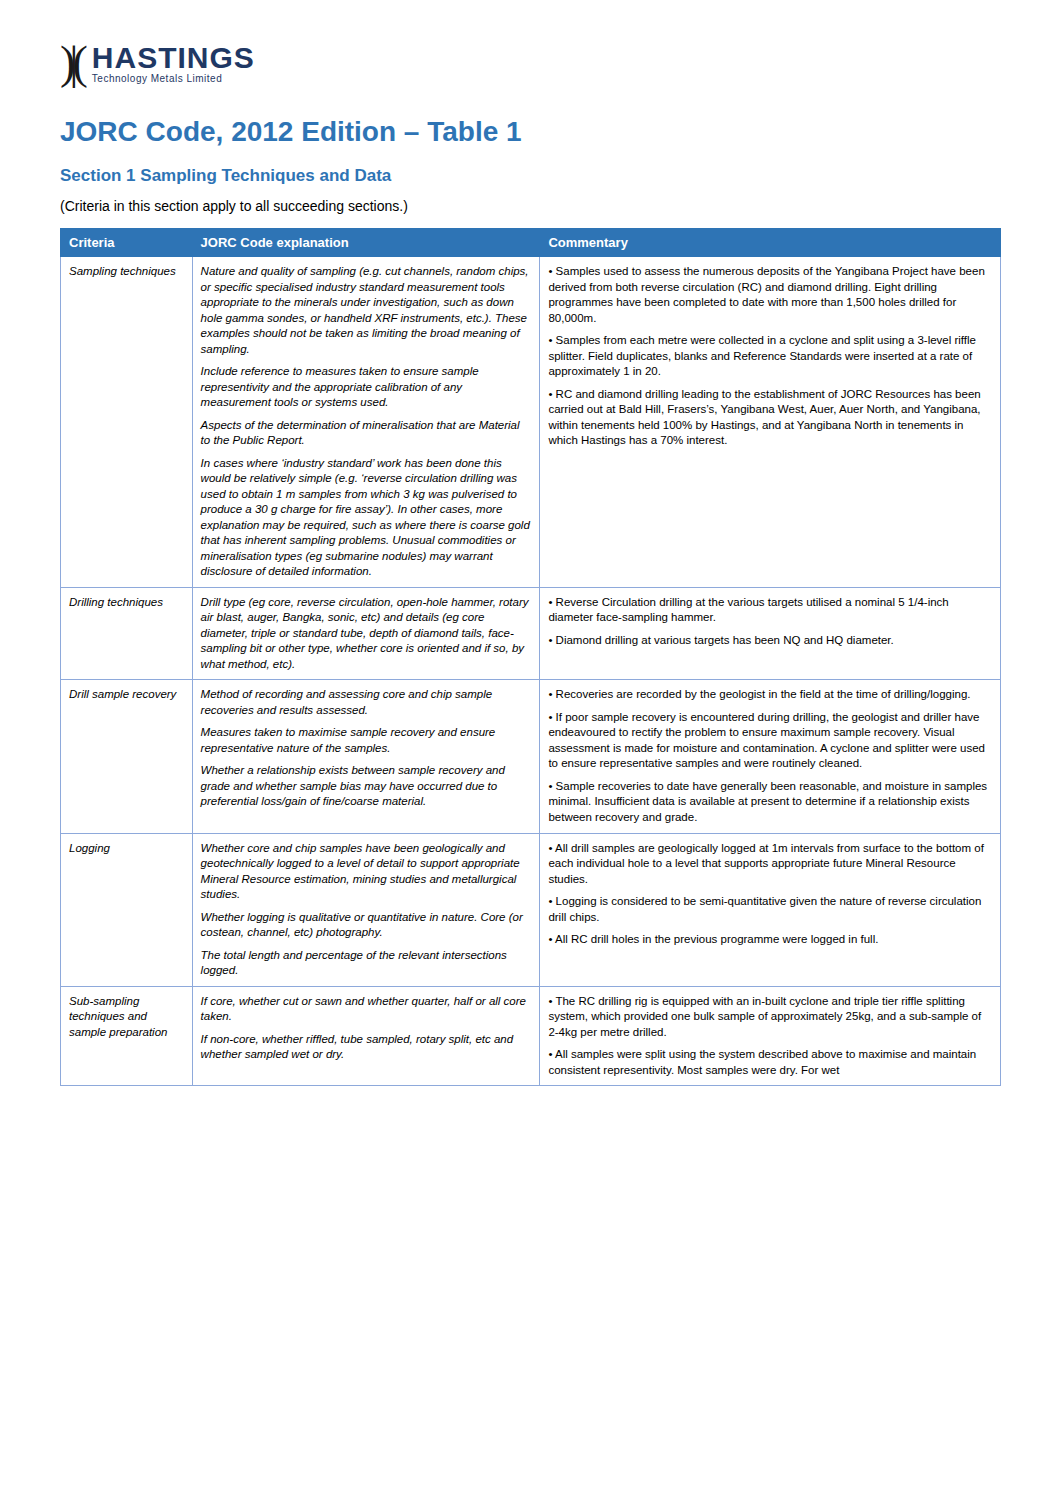)|(
HASTINGS
Technology Metals Limited
JORC Code, 2012 Edition – Table 1
Section 1 Sampling Techniques and Data
(Criteria in this section apply to all succeeding sections.)
| Criteria | JORC Code explanation | Commentary |
| --- | --- | --- |
| Sampling techniques | Nature and quality of sampling (e.g. cut channels, random chips, or specific specialised industry standard measurement tools appropriate to the minerals under investigation, such as down hole gamma sondes, or handheld XRF instruments, etc.). These examples should not be taken as limiting the broad meaning of sampling. Include reference to measures taken to ensure sample representivity and the appropriate calibration of any measurement tools or systems used. Aspects of the determination of mineralisation that are Material to the Public Report. In cases where ‘industry standard’ work has been done this would be relatively simple (e.g. ‘reverse circulation drilling was used to obtain 1 m samples from which 3 kg was pulverised to produce a 30 g charge for fire assay’). In other cases, more explanation may be required, such as where there is coarse gold that has inherent sampling problems. Unusual commodities or mineralisation types (eg submarine nodules) may warrant disclosure of detailed information. | • Samples used to assess the numerous deposits of the Yangibana Project have been derived from both reverse circulation (RC) and diamond drilling. Eight drilling programmes have been completed to date with more than 1,500 holes drilled for 80,000m. • Samples from each metre were collected in a cyclone and split using a 3-level riffle splitter. Field duplicates, blanks and Reference Standards were inserted at a rate of approximately 1 in 20. • RC and diamond drilling leading to the establishment of JORC Resources has been carried out at Bald Hill, Frasers’s, Yangibana West, Auer, Auer North, and Yangibana, within tenements held 100% by Hastings, and at Yangibana North in tenements in which Hastings has a 70% interest. |
| Drilling techniques | Drill type (eg core, reverse circulation, open-hole hammer, rotary air blast, auger, Bangka, sonic, etc) and details (eg core diameter, triple or standard tube, depth of diamond tails, face-sampling bit or other type, whether core is oriented and if so, by what method, etc). | • Reverse Circulation drilling at the various targets utilised a nominal 5 1/4-inch diameter face-sampling hammer. • Diamond drilling at various targets has been NQ and HQ diameter. |
| Drill sample recovery | Method of recording and assessing core and chip sample recoveries and results assessed. Measures taken to maximise sample recovery and ensure representative nature of the samples. Whether a relationship exists between sample recovery and grade and whether sample bias may have occurred due to preferential loss/gain of fine/coarse material. | • Recoveries are recorded by the geologist in the field at the time of drilling/logging. • If poor sample recovery is encountered during drilling, the geologist and driller have endeavoured to rectify the problem to ensure maximum sample recovery. Visual assessment is made for moisture and contamination. A cyclone and splitter were used to ensure representative samples and were routinely cleaned. • Sample recoveries to date have generally been reasonable, and moisture in samples minimal. Insufficient data is available at present to determine if a relationship exists between recovery and grade. |
| Logging | Whether core and chip samples have been geologically and geotechnically logged to a level of detail to support appropriate Mineral Resource estimation, mining studies and metallurgical studies. Whether logging is qualitative or quantitative in nature. Core (or costean, channel, etc) photography. The total length and percentage of the relevant intersections logged. | • All drill samples are geologically logged at 1m intervals from surface to the bottom of each individual hole to a level that supports appropriate future Mineral Resource studies. • Logging is considered to be semi-quantitative given the nature of reverse circulation drill chips. • All RC drill holes in the previous programme were logged in full. |
| Sub-sampling techniques and sample preparation | If core, whether cut or sawn and whether quarter, half or all core taken. If non-core, whether riffled, tube sampled, rotary split, etc and whether sampled wet or dry. | • The RC drilling rig is equipped with an in-built cyclone and triple tier riffle splitting system, which provided one bulk sample of approximately 25kg, and a sub-sample of 2-4kg per metre drilled. • All samples were split using the system described above to maximise and maintain consistent representivity. Most samples were dry. For wet |